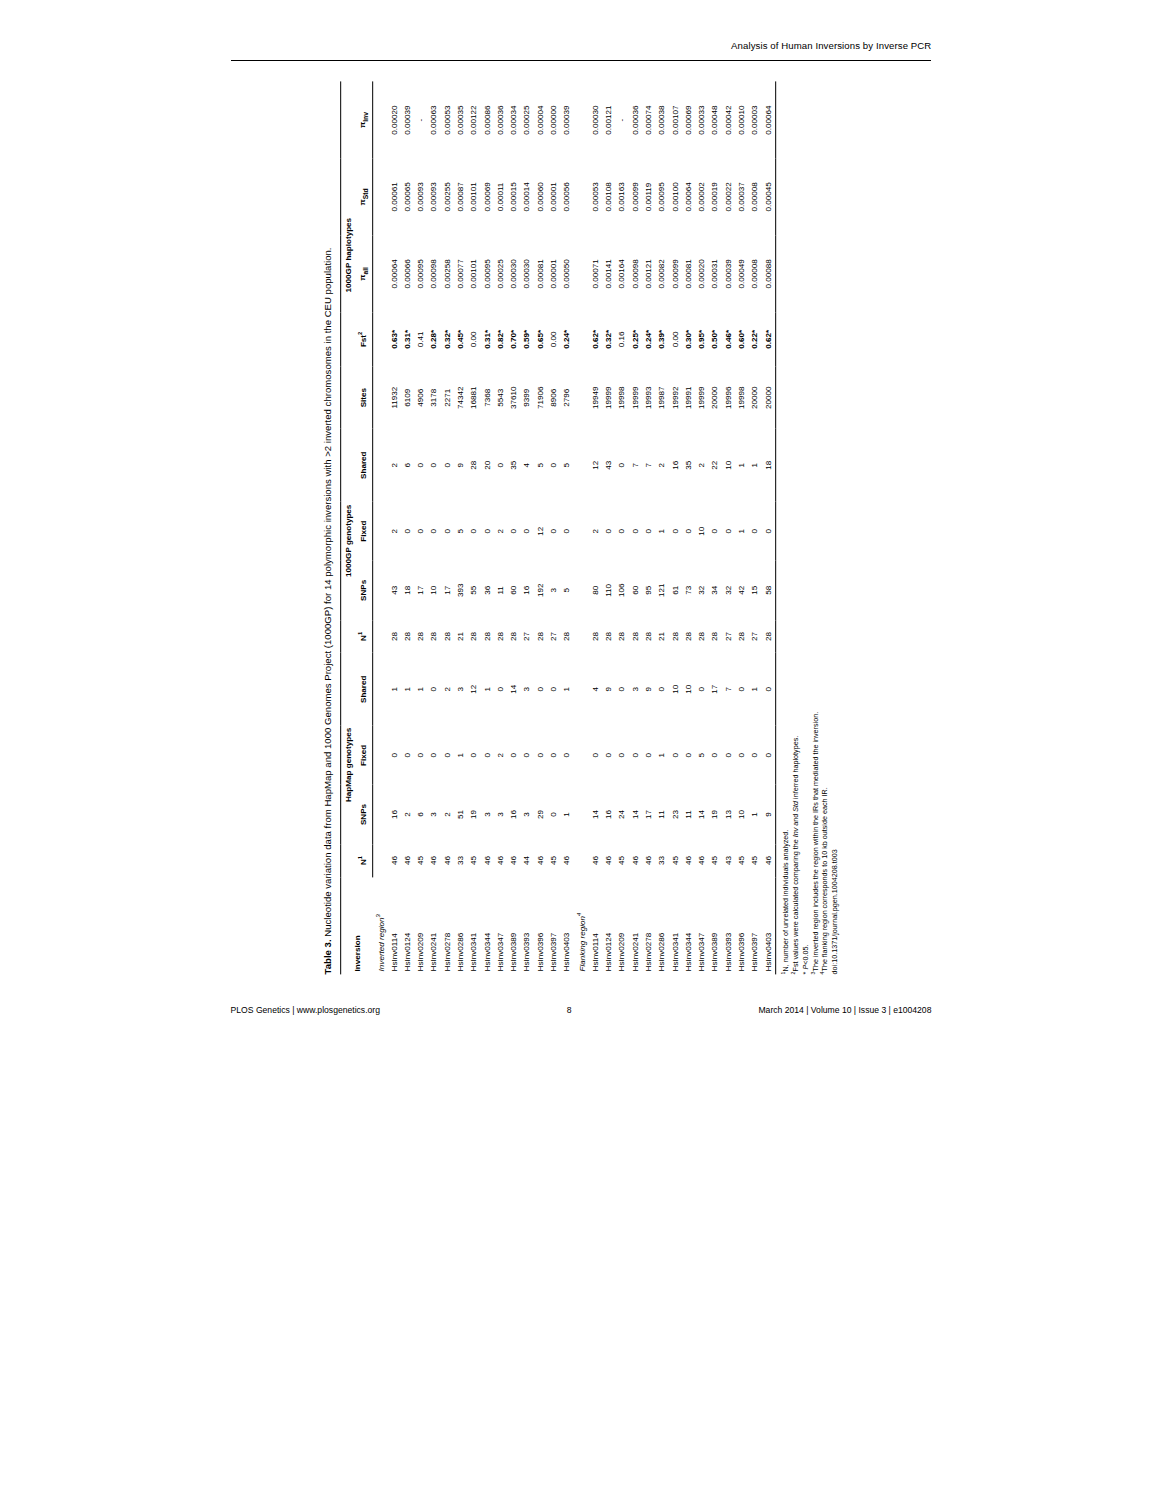Analysis of Human Inversions by Inverse PCR
Table 3. Nucleotide variation data from HapMap and 1000 Genomes Project (1000GP) for 14 polymorphic inversions with >2 inverted chromosomes in the CEU population.
| Inversion | HapMap genotypes | 1000GP genotypes | 1000GP haplotypes |
| --- | --- | --- | --- |
| N 1 | SNPs | Fixed | Shared | N 1 | SNPs | Fixed | Shared | Sites | Fst 2 | π all | π Std | π Inv |
| Inverted region 3 |
| HsInv0114 | 46 | 16 | 0 | 1 | 28 | 43 | 2 | 2 | 11932 | 0.63* | 0.00064 | 0.00061 | 0.00020 |
| HsInv0124 | 46 | 2 | 0 | 1 | 28 | 18 | 0 | 6 | 6109 | 0.31* | 0.00066 | 0.00065 | 0.00039 |
| HsInv0209 | 45 | 6 | 0 | 1 | 28 | 17 | 0 | 0 | 4906 | 0.41 | 0.00095 | 0.00093 | - |
| HsInv0241 | 46 | 3 | 0 | 0 | 28 | 10 | 0 | 0 | 3178 | 0.28* | 0.00098 | 0.00093 | 0.00063 |
| HsInv0278 | 46 | 2 | 0 | 2 | 28 | 17 | 0 | 0 | 2271 | 0.32* | 0.00258 | 0.00255 | 0.00053 |
| HsInv0286 | 33 | 51 | 1 | 3 | 21 | 393 | 5 | 9 | 74342 | 0.45* | 0.00077 | 0.00087 | 0.00035 |
| HsInv0341 | 45 | 19 | 0 | 12 | 28 | 55 | 0 | 28 | 16881 | 0.00 | 0.00101 | 0.00101 | 0.00122 |
| HsInv0344 | 46 | 3 | 0 | 1 | 28 | 36 | 0 | 20 | 7368 | 0.31* | 0.00095 | 0.00069 | 0.00086 |
| HsInv0347 | 46 | 3 | 2 | 0 | 28 | 11 | 2 | 0 | 5543 | 0.82* | 0.00025 | 0.00011 | 0.00036 |
| HsInv0389 | 46 | 16 | 0 | 14 | 28 | 60 | 0 | 35 | 37610 | 0.70* | 0.00030 | 0.00015 | 0.00034 |
| HsInv0393 | 44 | 3 | 0 | 3 | 27 | 16 | 0 | 4 | 9399 | 0.59* | 0.00030 | 0.00014 | 0.00025 |
| HsInv0396 | 46 | 29 | 0 | 0 | 28 | 192 | 12 | 5 | 71906 | 0.65* | 0.00081 | 0.00060 | 0.00004 |
| HsInv0397 | 45 | 0 | 0 | 0 | 27 | 3 | 0 | 0 | 8906 | 0.00 | 0.00001 | 0.00001 | 0.00000 |
| HsInv0403 | 46 | 1 | 0 | 1 | 28 | 5 | 0 | 5 | 2796 | 0.24* | 0.00050 | 0.00056 | 0.00039 |
| Flanking region 4 |
| HsInv0114 | 46 | 14 | 0 | 4 | 28 | 80 | 2 | 12 | 19949 | 0.62* | 0.00071 | 0.00053 | 0.00030 |
| HsInv0124 | 46 | 16 | 0 | 9 | 28 | 110 | 0 | 43 | 19999 | 0.32* | 0.00141 | 0.00108 | 0.00121 |
| HsInv0209 | 45 | 24 | 0 | 0 | 28 | 106 | 0 | 0 | 19998 | 0.16 | 0.00164 | 0.00163 | - |
| HsInv0241 | 46 | 14 | 0 | 3 | 28 | 60 | 0 | 7 | 19999 | 0.25* | 0.00098 | 0.00099 | 0.00036 |
| HsInv0278 | 46 | 17 | 0 | 9 | 28 | 95 | 0 | 7 | 19993 | 0.24* | 0.00121 | 0.00119 | 0.00074 |
| HsInv0286 | 33 | 11 | 1 | 0 | 21 | 121 | 1 | 2 | 19987 | 0.39* | 0.00082 | 0.00095 | 0.00038 |
| HsInv0341 | 45 | 23 | 0 | 10 | 28 | 61 | 0 | 16 | 19992 | 0.00 | 0.00099 | 0.00100 | 0.00107 |
| HsInv0344 | 46 | 11 | 0 | 10 | 28 | 73 | 0 | 35 | 19991 | 0.30* | 0.00081 | 0.00064 | 0.00069 |
| HsInv0347 | 46 | 14 | 5 | 0 | 28 | 32 | 10 | 2 | 19999 | 0.95* | 0.00020 | 0.00002 | 0.00033 |
| HsInv0389 | 45 | 19 | 0 | 17 | 28 | 34 | 0 | 22 | 20000 | 0.50* | 0.00031 | 0.00019 | 0.00048 |
| HsInv0393 | 43 | 13 | 0 | 7 | 27 | 32 | 0 | 10 | 19996 | 0.46* | 0.00039 | 0.00022 | 0.00042 |
| HsInv0396 | 45 | 10 | 0 | 0 | 28 | 42 | 1 | 1 | 19998 | 0.60* | 0.00049 | 0.00037 | 0.00010 |
| HsInv0397 | 45 | 1 | 0 | 1 | 27 | 15 | 0 | 1 | 20000 | 0.22* | 0.00008 | 0.00008 | 0.00003 |
| HsInv0403 | 46 | 9 | 0 | 0 | 28 | 58 | 0 | 18 | 20000 | 0.62* | 0.00088 | 0.00045 | 0.00064 |
1N, number of unrelated individuals analyzed.
2Fst values were calculated comparing the Inv and Std inferred haplotypes.
* P<0.05.
3The inverted region includes the region within the IRs that mediated the inversion.
4The flanking region corresponds to 10 kb outside each IR.
doi:10.1371/journal.pgen.1004208.t003
PLOS Genetics | www.plosgenetics.org
8
March 2014 | Volume 10 | Issue 3 | e1004208